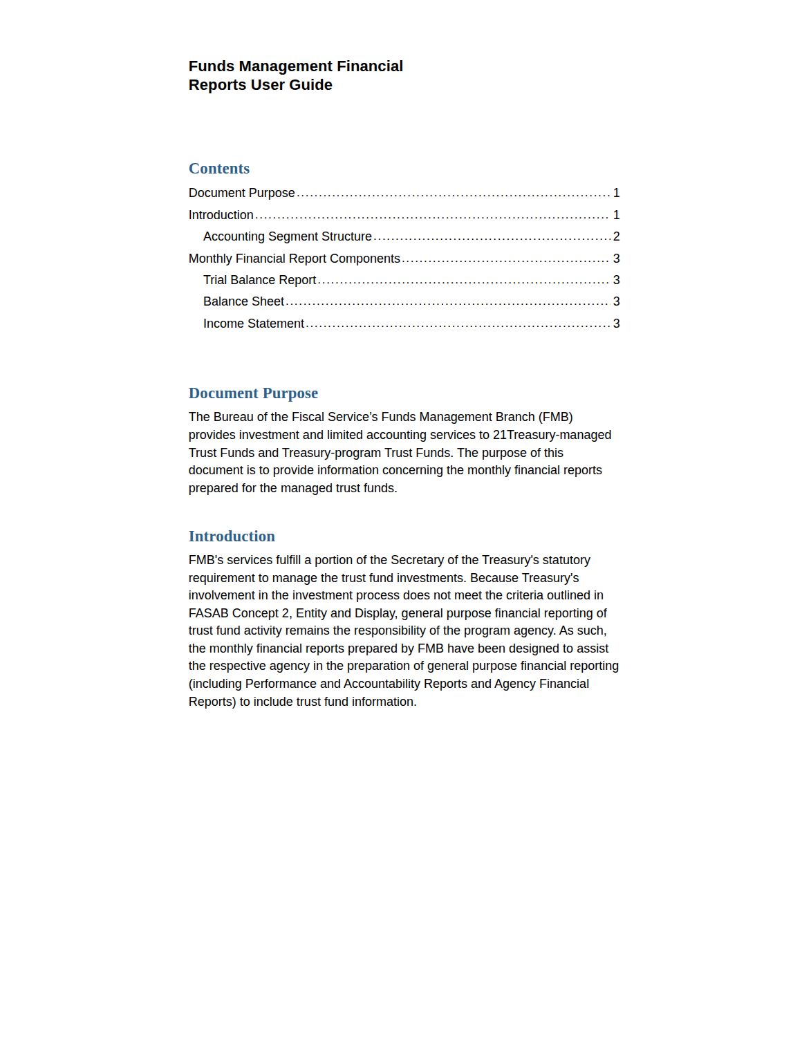Funds Management Financial
Reports User Guide
Contents
Document Purpose ........................................................................................................... 1
Introduction ..................................................................................................................... 1
Accounting Segment Structure .............................................................................................. 2
Monthly Financial Report Components ....................................................................... 3
Trial Balance Report ................................................................................................. 3
Balance Sheet ....................................................................................................... 3
Income Statement .................................................................................................. 3
Document Purpose
The Bureau of the Fiscal Service’s Funds Management Branch (FMB) provides investment and limited accounting services to 21Treasury-managed Trust Funds and Treasury-program Trust Funds. The purpose of this document is to provide information concerning the monthly financial reports prepared for the managed trust funds.
Introduction
FMB's services fulfill a portion of the Secretary of the Treasury's statutory requirement to manage the trust fund investments. Because Treasury's involvement in the investment process does not meet the criteria outlined in FASAB Concept 2, Entity and Display, general purpose financial reporting of trust fund activity remains the responsibility of the program agency. As such, the monthly financial reports prepared by FMB have been designed to assist the respective agency in the preparation of general purpose financial reporting (including Performance and Accountability Reports and Agency Financial Reports) to include trust fund information.